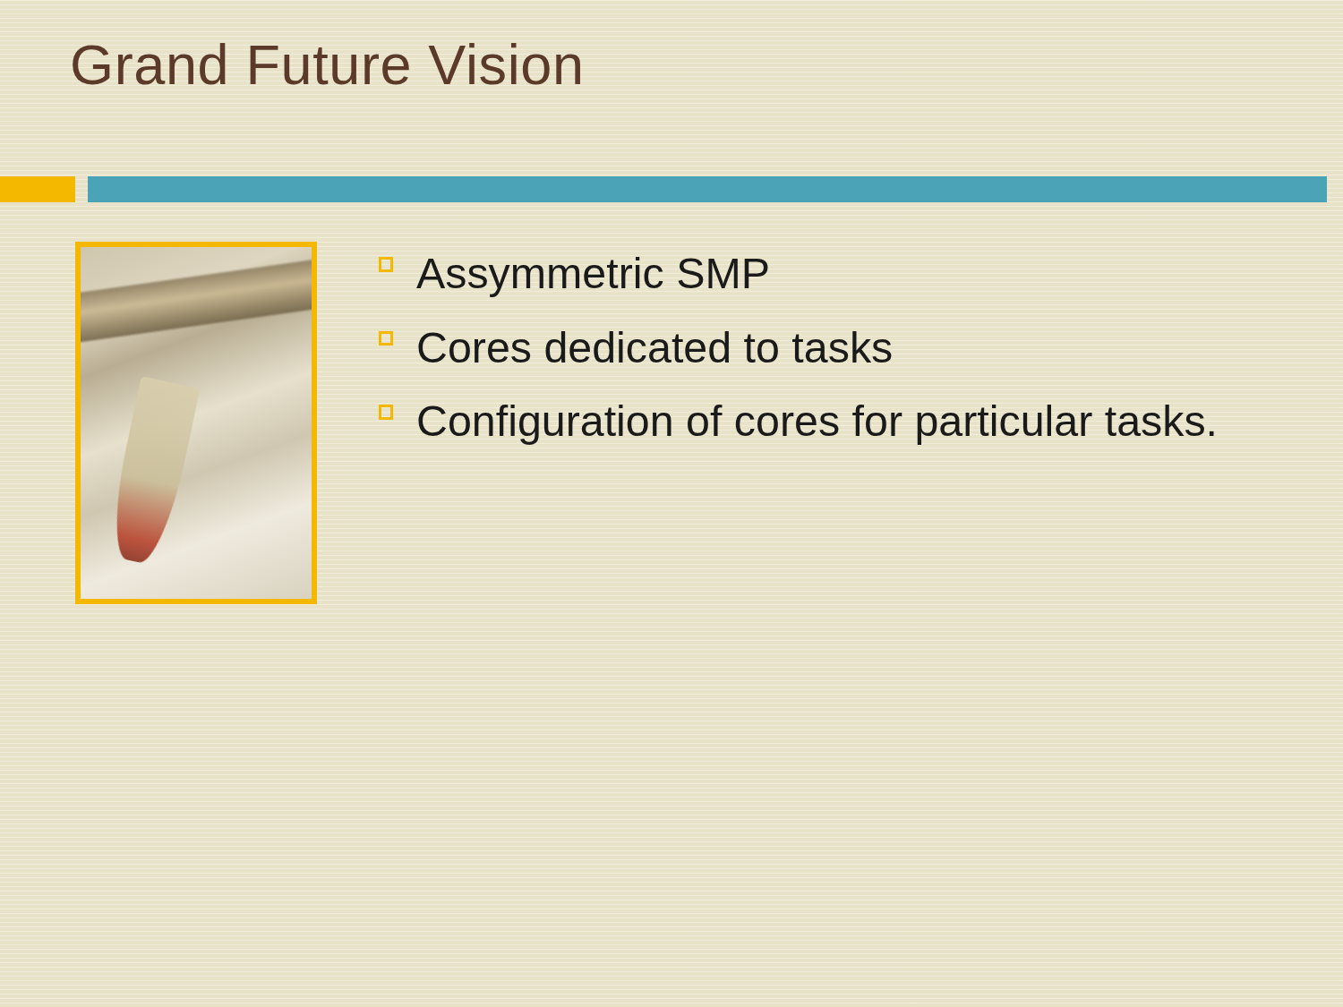Grand Future Vision
Assymmetric SMP
Cores dedicated to tasks
Configuration of cores for particular tasks.